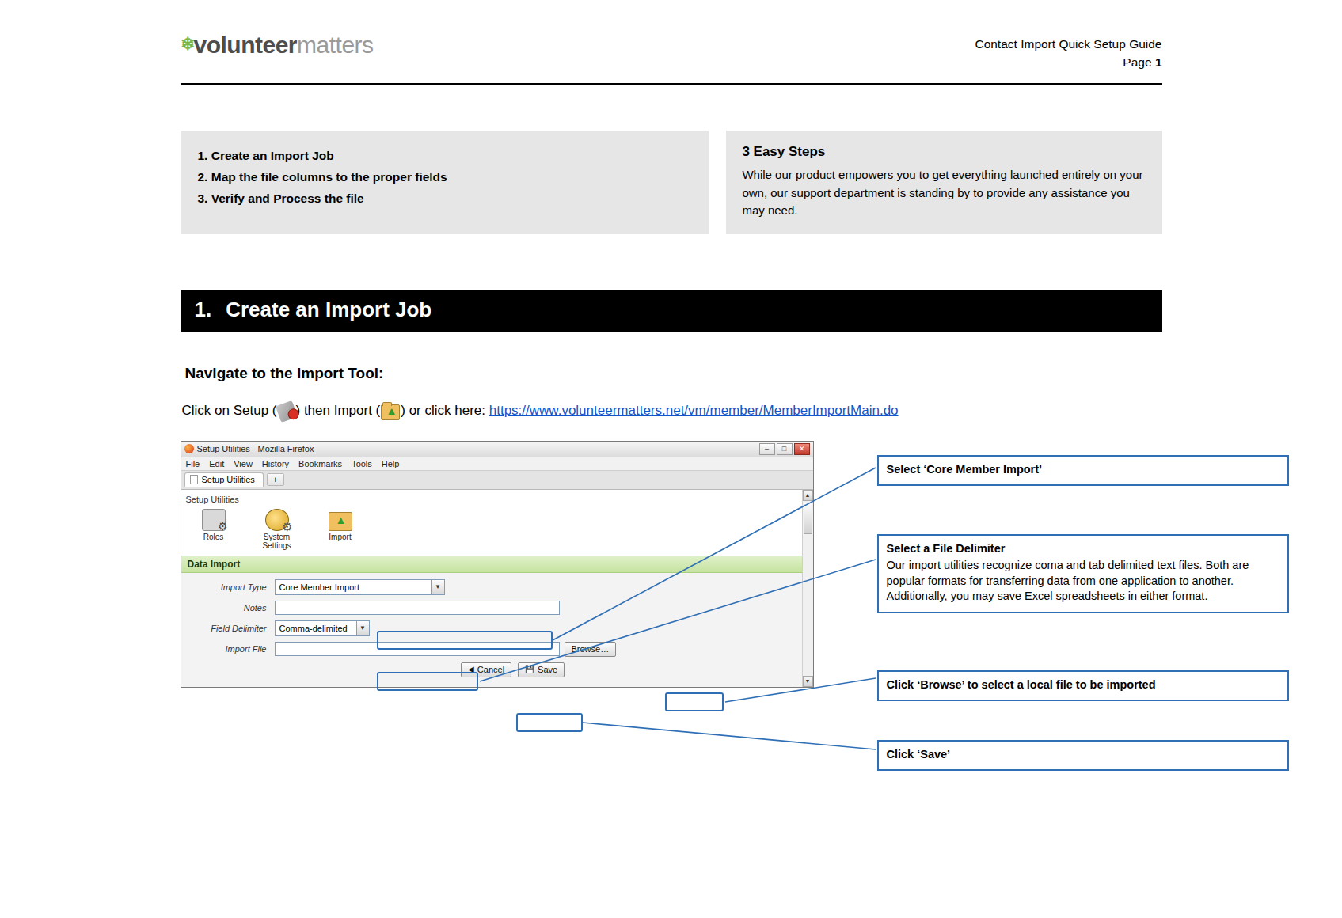❄volunteer matters
Contact Import Quick Setup Guide
Page 1
1. Create an Import Job
2. Map the file columns to the proper fields
3. Verify and Process the file
3 Easy Steps
While our product empowers you to get everything launched entirely on your own, our support department is standing by to provide any assistance you may need.
1. Create an Import Job
Navigate to the Import Tool:
Click on Setup ( ) then Import ( ) or click here: https://www.volunteermatters.net/vm/member/MemberImportMain.do
Setup Utilities - Mozilla Firefox
–
□
✕
File Edit View History Bookmarks Tools Help
Setup Utilities
+
▲
▼
Setup Utilities
Roles
System
Settings
Import
Data Import
Import Type
Core Member Import ▼
Notes
Field Delimiter
Comma-delimited ▼
Import File
Browse…
◀ Cancel
💾 Save
Select ‘Core Member Import’
Select a File Delimiter
Our import utilities recognize coma and tab delimited text files. Both are popular formats for transferring data from one application to another. Additionally, you may save Excel spreadsheets in either format.
Click ‘Browse’ to select a local file to be imported
Click ‘Save’